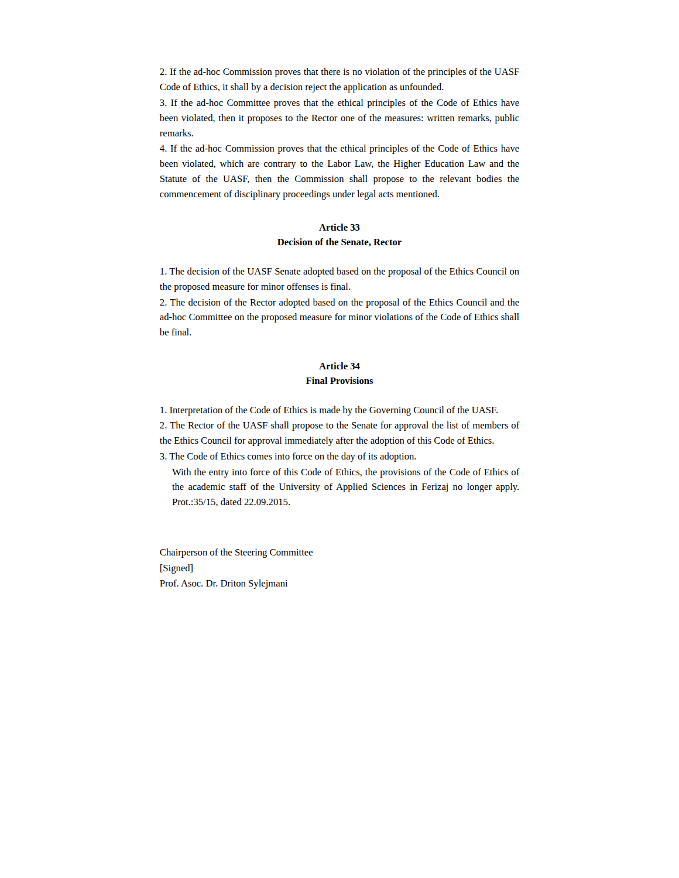2. If the ad-hoc Commission proves that there is no violation of the principles of the UASF Code of Ethics, it shall by a decision reject the application as unfounded.
3. If the ad-hoc Committee proves that the ethical principles of the Code of Ethics have been violated, then it proposes to the Rector one of the measures: written remarks, public remarks.
4. If the ad-hoc Commission proves that the ethical principles of the Code of Ethics have been violated, which are contrary to the Labor Law, the Higher Education Law and the Statute of the UASF, then the Commission shall propose to the relevant bodies the commencement of disciplinary proceedings under legal acts mentioned.
Article 33
Decision of the Senate, Rector
1. The decision of the UASF Senate adopted based on the proposal of the Ethics Council on the proposed measure for minor offenses is final.
2. The decision of the Rector adopted based on the proposal of the Ethics Council and the ad-hoc Committee on the proposed measure for minor violations of the Code of Ethics shall be final.
Article 34
Final Provisions
1. Interpretation of the Code of Ethics is made by the Governing Council of the UASF.
2. The Rector of the UASF shall propose to the Senate for approval the list of members of the Ethics Council for approval immediately after the adoption of this Code of Ethics.
3. The Code of Ethics comes into force on the day of its adoption.
With the entry into force of this Code of Ethics, the provisions of the Code of Ethics of the academic staff of the University of Applied Sciences in Ferizaj no longer apply. Prot.:35/15, dated 22.09.2015.
Chairperson of the Steering Committee [Signed] Prof. Asoc. Dr. Driton Sylejmani